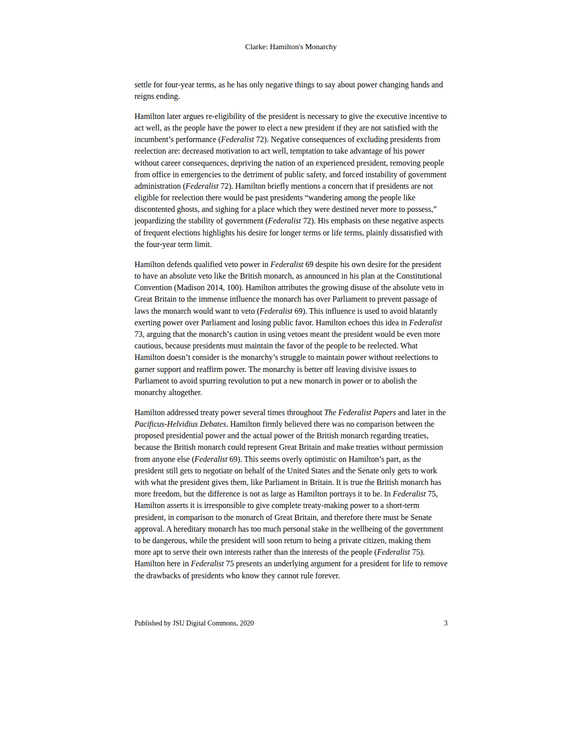Clarke: Hamilton's Monarchy
settle for four-year terms, as he has only negative things to say about power changing hands and reigns ending.
Hamilton later argues re-eligibility of the president is necessary to give the executive incentive to act well, as the people have the power to elect a new president if they are not satisfied with the incumbent’s performance (Federalist 72). Negative consequences of excluding presidents from reelection are: decreased motivation to act well, temptation to take advantage of his power without career consequences, depriving the nation of an experienced president, removing people from office in emergencies to the detriment of public safety, and forced instability of government administration (Federalist 72). Hamilton briefly mentions a concern that if presidents are not eligible for reelection there would be past presidents “wandering among the people like discontented ghosts, and sighing for a place which they were destined never more to possess,” jeopardizing the stability of government (Federalist 72). His emphasis on these negative aspects of frequent elections highlights his desire for longer terms or life terms, plainly dissatisfied with the four-year term limit.
Hamilton defends qualified veto power in Federalist 69 despite his own desire for the president to have an absolute veto like the British monarch, as announced in his plan at the Constitutional Convention (Madison 2014, 100). Hamilton attributes the growing disuse of the absolute veto in Great Britain to the immense influence the monarch has over Parliament to prevent passage of laws the monarch would want to veto (Federalist 69). This influence is used to avoid blatantly exerting power over Parliament and losing public favor. Hamilton echoes this idea in Federalist 73, arguing that the monarch’s caution in using vetoes meant the president would be even more cautious, because presidents must maintain the favor of the people to be reelected. What Hamilton doesn’t consider is the monarchy’s struggle to maintain power without reelections to garner support and reaffirm power. The monarchy is better off leaving divisive issues to Parliament to avoid spurring revolution to put a new monarch in power or to abolish the monarchy altogether.
Hamilton addressed treaty power several times throughout The Federalist Papers and later in the Pacificus-Helvidius Debates. Hamilton firmly believed there was no comparison between the proposed presidential power and the actual power of the British monarch regarding treaties, because the British monarch could represent Great Britain and make treaties without permission from anyone else (Federalist 69). This seems overly optimistic on Hamilton’s part, as the president still gets to negotiate on behalf of the United States and the Senate only gets to work with what the president gives them, like Parliament in Britain. It is true the British monarch has more freedom, but the difference is not as large as Hamilton portrays it to be. In Federalist 75, Hamilton asserts it is irresponsible to give complete treaty-making power to a short-term president, in comparison to the monarch of Great Britain, and therefore there must be Senate approval. A hereditary monarch has too much personal stake in the wellbeing of the government to be dangerous, while the president will soon return to being a private citizen, making them more apt to serve their own interests rather than the interests of the people (Federalist 75). Hamilton here in Federalist 75 presents an underlying argument for a president for life to remove the drawbacks of presidents who know they cannot rule forever.
Published by JSU Digital Commons, 2020
3